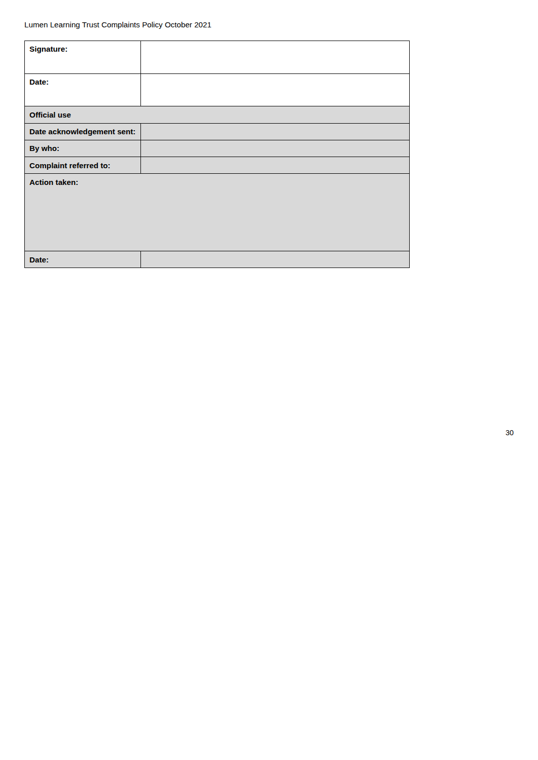Lumen Learning Trust Complaints Policy October 2021
| Signature: | |
| Date: | |
| Official use |
| Date acknowledgement sent: | |
| By who: | |
| Complaint referred to: | |
| Action taken: |
| Date: | |
30